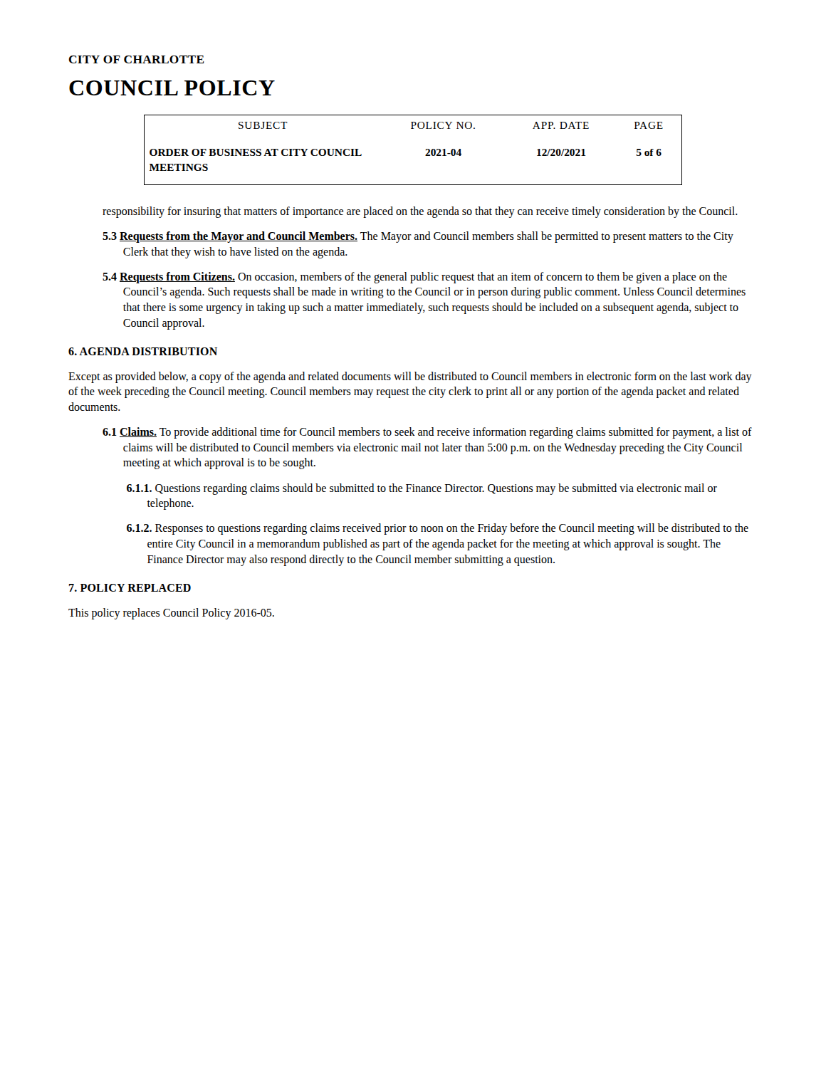CITY OF CHARLOTTE
COUNCIL POLICY
| SUBJECT | POLICY NO. | APP. DATE | PAGE |
| ORDER OF BUSINESS AT CITY COUNCIL MEETINGS | 2021-04 | 12/20/2021 | 5 of 6 |
responsibility for insuring that matters of importance are placed on the agenda so that they can receive timely consideration by the Council.
5.3 Requests from the Mayor and Council Members. The Mayor and Council members shall be permitted to present matters to the City Clerk that they wish to have listed on the agenda.
5.4 Requests from Citizens. On occasion, members of the general public request that an item of concern to them be given a place on the Council’s agenda. Such requests shall be made in writing to the Council or in person during public comment. Unless Council determines that there is some urgency in taking up such a matter immediately, such requests should be included on a subsequent agenda, subject to Council approval.
6. AGENDA DISTRIBUTION
Except as provided below, a copy of the agenda and related documents will be distributed to Council members in electronic form on the last work day of the week preceding the Council meeting. Council members may request the city clerk to print all or any portion of the agenda packet and related documents.
6.1 Claims. To provide additional time for Council members to seek and receive information regarding claims submitted for payment, a list of claims will be distributed to Council members via electronic mail not later than 5:00 p.m. on the Wednesday preceding the City Council meeting at which approval is to be sought.
6.1.1. Questions regarding claims should be submitted to the Finance Director. Questions may be submitted via electronic mail or telephone.
6.1.2. Responses to questions regarding claims received prior to noon on the Friday before the Council meeting will be distributed to the entire City Council in a memorandum published as part of the agenda packet for the meeting at which approval is sought. The Finance Director may also respond directly to the Council member submitting a question.
7. POLICY REPLACED
This policy replaces Council Policy 2016-05.